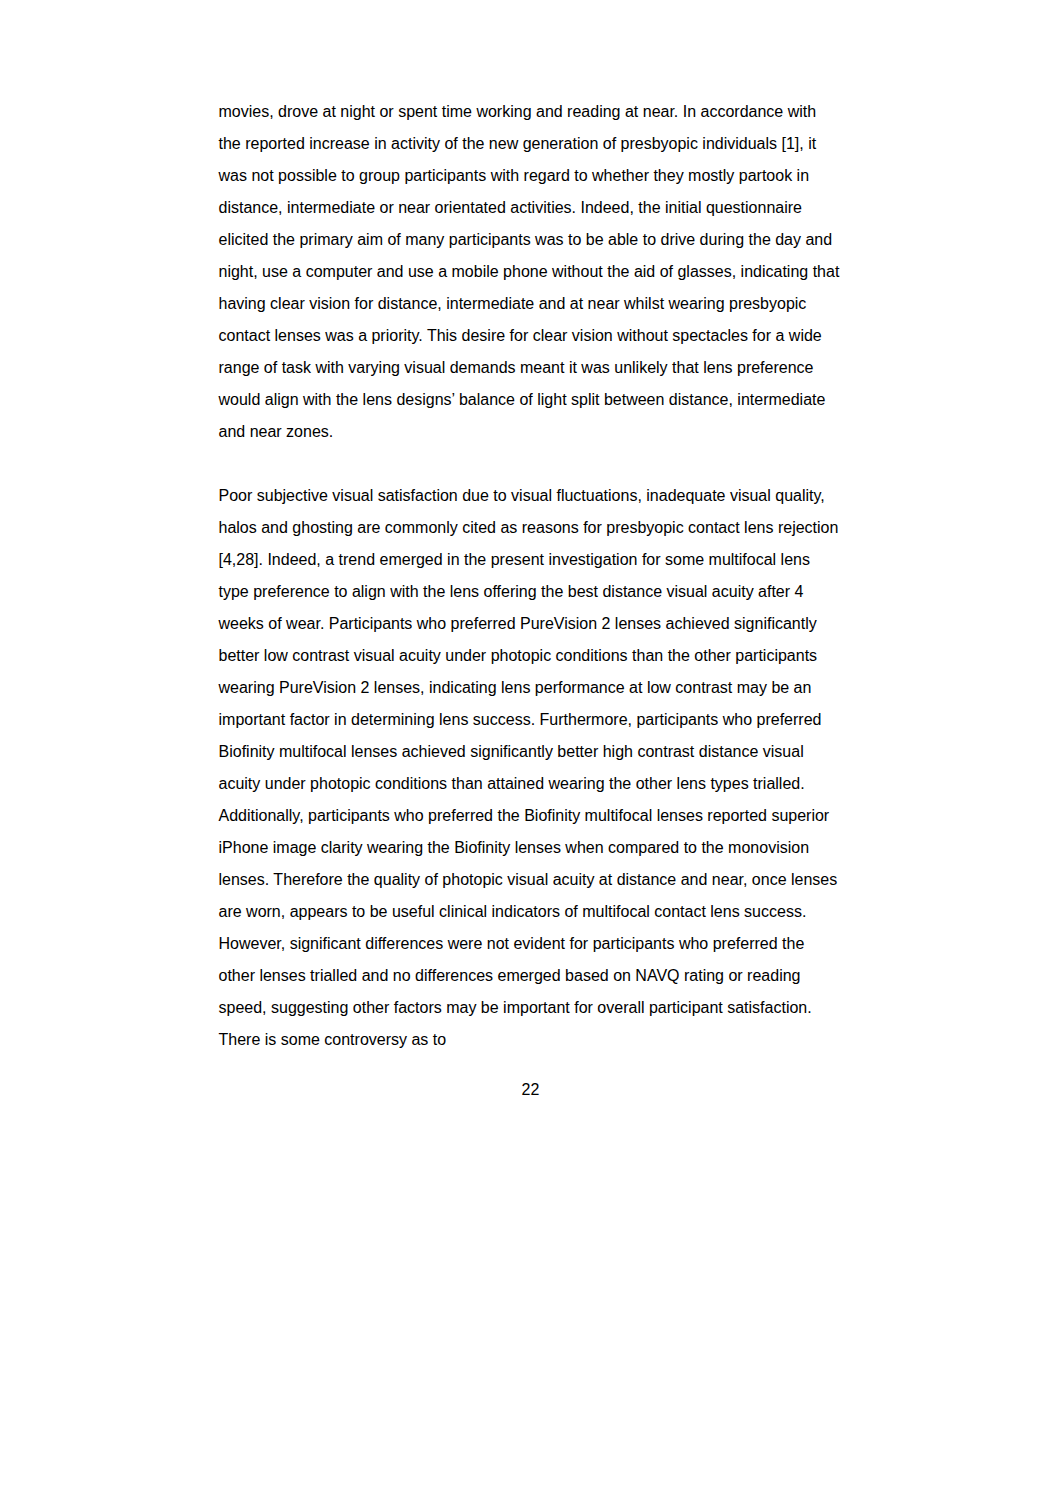movies, drove at night or spent time working and reading at near. In accordance with the reported increase in activity of the new generation of presbyopic individuals [1], it was not possible to group participants with regard to whether they mostly partook in distance, intermediate or near orientated activities. Indeed, the initial questionnaire elicited the primary aim of many participants was to be able to drive during the day and night, use a computer and use a mobile phone without the aid of glasses, indicating that having clear vision for distance, intermediate and at near whilst wearing presbyopic contact lenses was a priority. This desire for clear vision without spectacles for a wide range of task with varying visual demands meant it was unlikely that lens preference would align with the lens designs’ balance of light split between distance, intermediate and near zones.
Poor subjective visual satisfaction due to visual fluctuations, inadequate visual quality, halos and ghosting are commonly cited as reasons for presbyopic contact lens rejection [4,28]. Indeed, a trend emerged in the present investigation for some multifocal lens type preference to align with the lens offering the best distance visual acuity after 4 weeks of wear. Participants who preferred PureVision 2 lenses achieved significantly better low contrast visual acuity under photopic conditions than the other participants wearing PureVision 2 lenses, indicating lens performance at low contrast may be an important factor in determining lens success. Furthermore, participants who preferred Biofinity multifocal lenses achieved significantly better high contrast distance visual acuity under photopic conditions than attained wearing the other lens types trialled. Additionally, participants who preferred the Biofinity multifocal lenses reported superior iPhone image clarity wearing the Biofinity lenses when compared to the monovision lenses. Therefore the quality of photopic visual acuity at distance and near, once lenses are worn, appears to be useful clinical indicators of multifocal contact lens success. However, significant differences were not evident for participants who preferred the other lenses trialled and no differences emerged based on NAVQ rating or reading speed, suggesting other factors may be important for overall participant satisfaction. There is some controversy as to
22